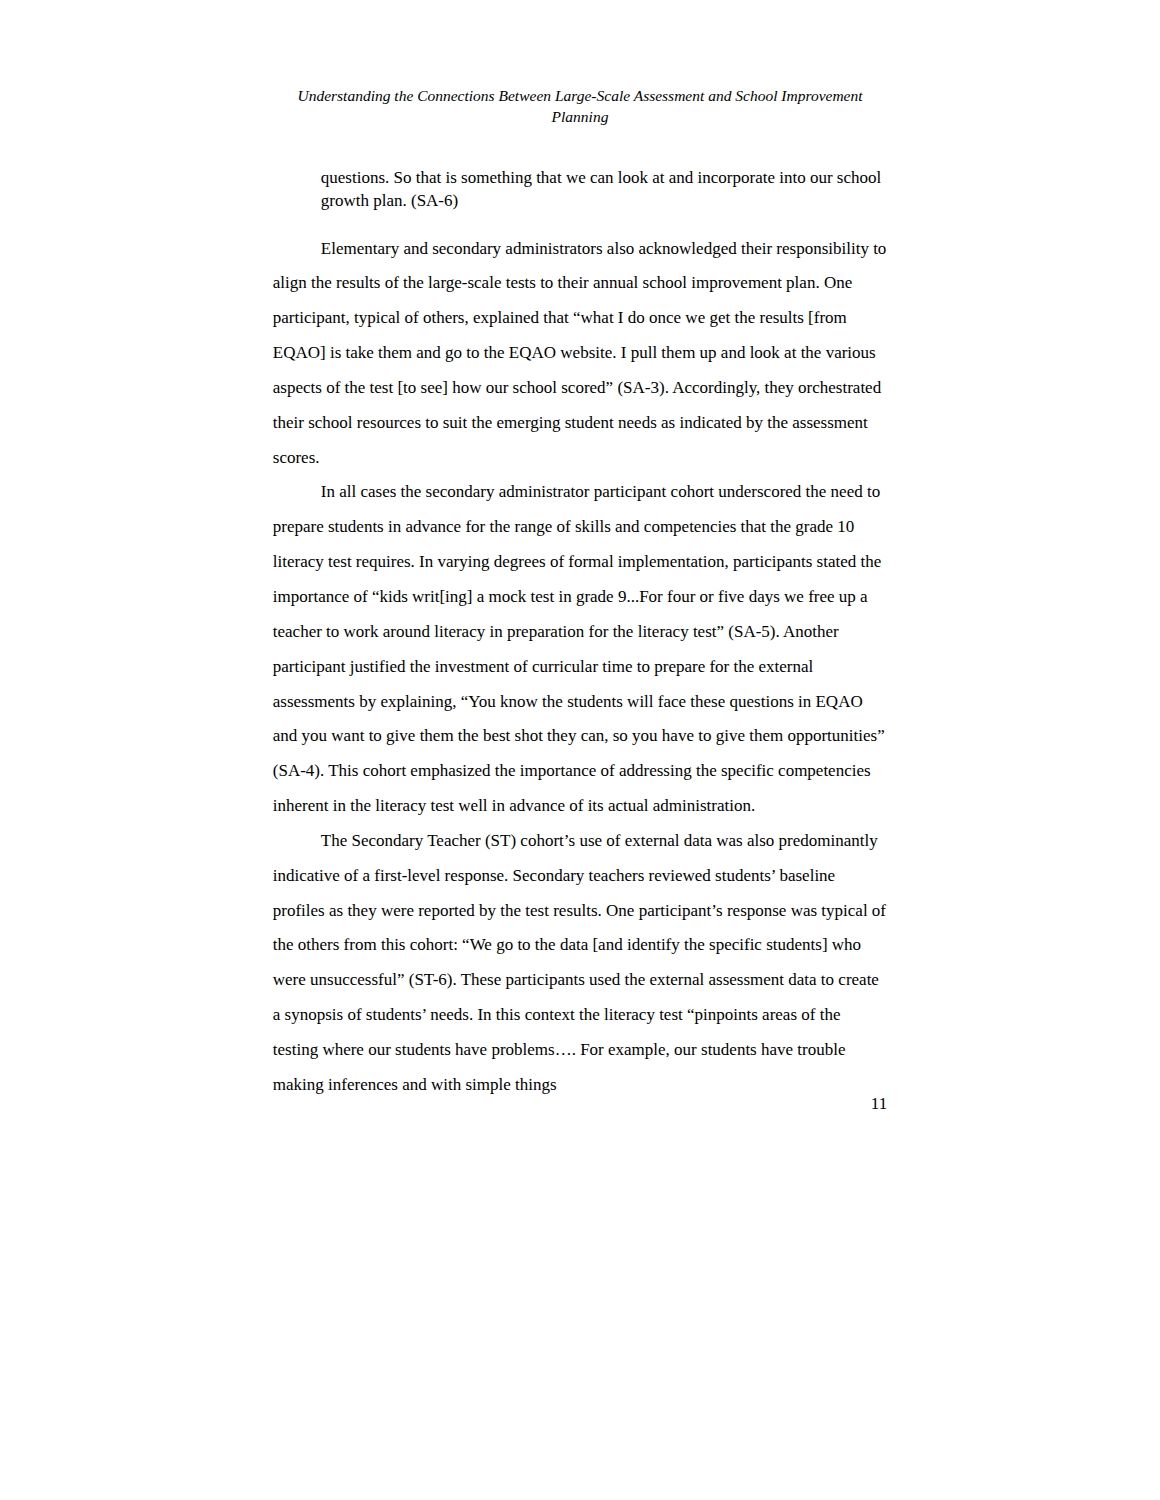Understanding the Connections Between Large-Scale Assessment and School Improvement Planning
questions. So that is something that we can look at and incorporate into our school growth plan. (SA-6)
Elementary and secondary administrators also acknowledged their responsibility to align the results of the large-scale tests to their annual school improvement plan. One participant, typical of others, explained that “what I do once we get the results [from EQAO] is take them and go to the EQAO website. I pull them up and look at the various aspects of the test [to see] how our school scored” (SA-3). Accordingly, they orchestrated their school resources to suit the emerging student needs as indicated by the assessment scores.
In all cases the secondary administrator participant cohort underscored the need to prepare students in advance for the range of skills and competencies that the grade 10 literacy test requires. In varying degrees of formal implementation, participants stated the importance of “kids writ[ing] a mock test in grade 9...For four or five days we free up a teacher to work around literacy in preparation for the literacy test” (SA-5). Another participant justified the investment of curricular time to prepare for the external assessments by explaining, “You know the students will face these questions in EQAO and you want to give them the best shot they can, so you have to give them opportunities” (SA-4). This cohort emphasized the importance of addressing the specific competencies inherent in the literacy test well in advance of its actual administration.
The Secondary Teacher (ST) cohort’s use of external data was also predominantly indicative of a first-level response. Secondary teachers reviewed students’ baseline profiles as they were reported by the test results. One participant’s response was typical of the others from this cohort: “We go to the data [and identify the specific students] who were unsuccessful” (ST-6). These participants used the external assessment data to create a synopsis of students’ needs. In this context the literacy test “pinpoints areas of the testing where our students have problems…. For example, our students have trouble making inferences and with simple things
11